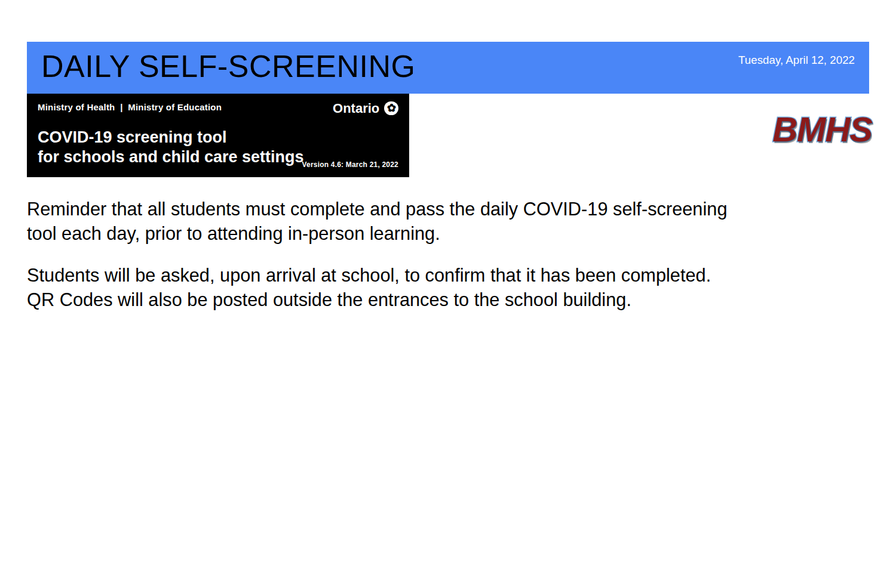DAILY SELF-SCREENING
Tuesday, April 12, 2022
BMHS
Ministry of Health | Ministry of Education
Ontario✿
COVID-19 screening tool
for schools and child care settings
Version 4.6: March 21, 2022
Reminder that all students must complete and pass the daily COVID-19 self-screening tool each day, prior to attending in-person learning.
Students will be asked, upon arrival at school, to confirm that it has been completed. QR Codes will also be posted outside the entrances to the school building.